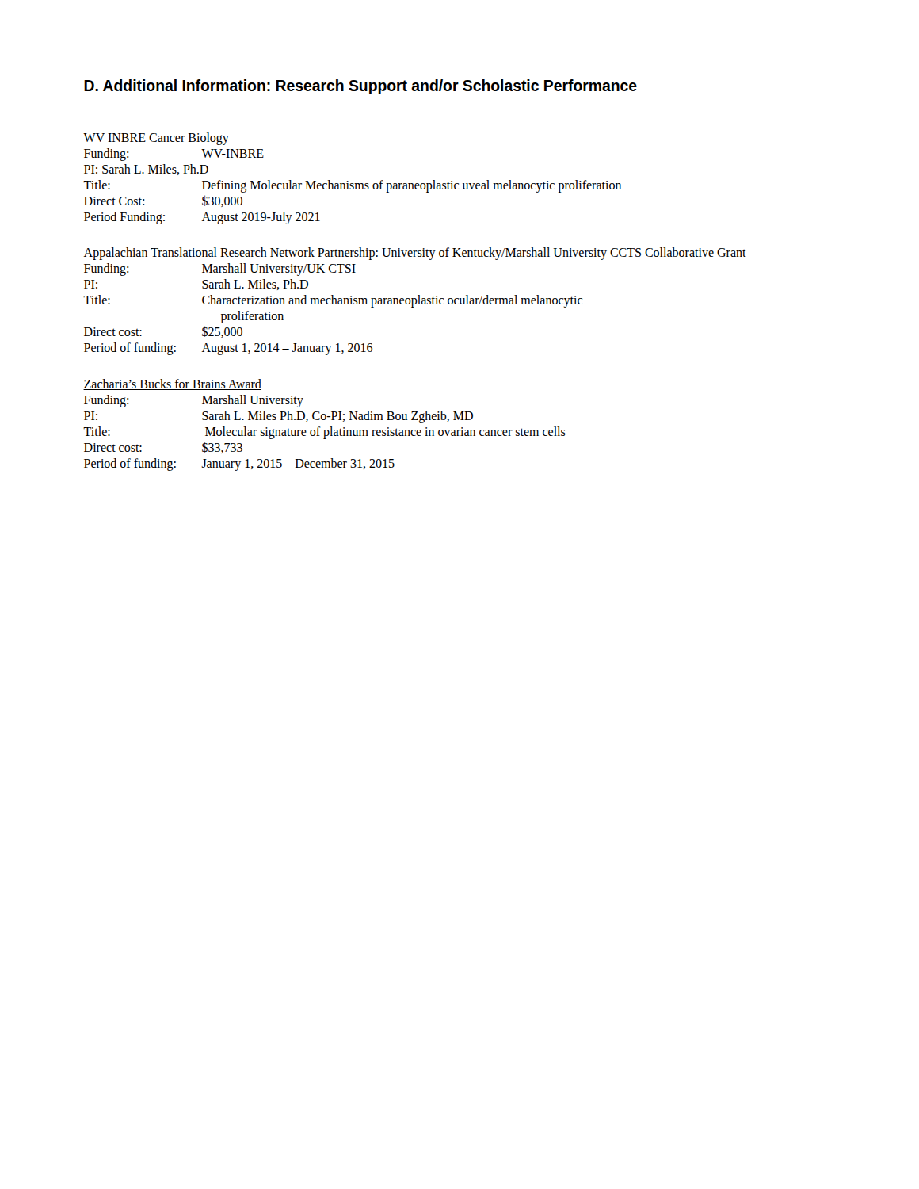D. Additional Information: Research Support and/or Scholastic Performance
WV INBRE Cancer Biology
| Funding: | WV-INBRE |
PI: Sarah L. Miles, Ph.D
| Title: | Defining Molecular Mechanisms of paraneoplastic uveal melanocytic proliferation |
| Direct Cost: | $30,000 |
| Period Funding: | August 2019-July 2021 |
Appalachian Translational Research Network Partnership: University of Kentucky/Marshall University CCTS Collaborative Grant
| Funding: | Marshall University/UK CTSI |
| PI: | Sarah L. Miles, Ph.D |
| Title: | Characterization and mechanism paraneoplastic ocular/dermal melanocytic proliferation |
| Direct cost: | $25,000 |
| Period of funding: | August 1, 2014 – January 1, 2016 |
Zacharia’s Bucks for Brains Award
| Funding: | Marshall University |
| PI: | Sarah L. Miles Ph.D, Co-PI; Nadim Bou Zgheib, MD |
| Title: | Molecular signature of platinum resistance in ovarian cancer stem cells |
| Direct cost: | $33,733 |
| Period of funding: | January 1, 2015 – December 31, 2015 |